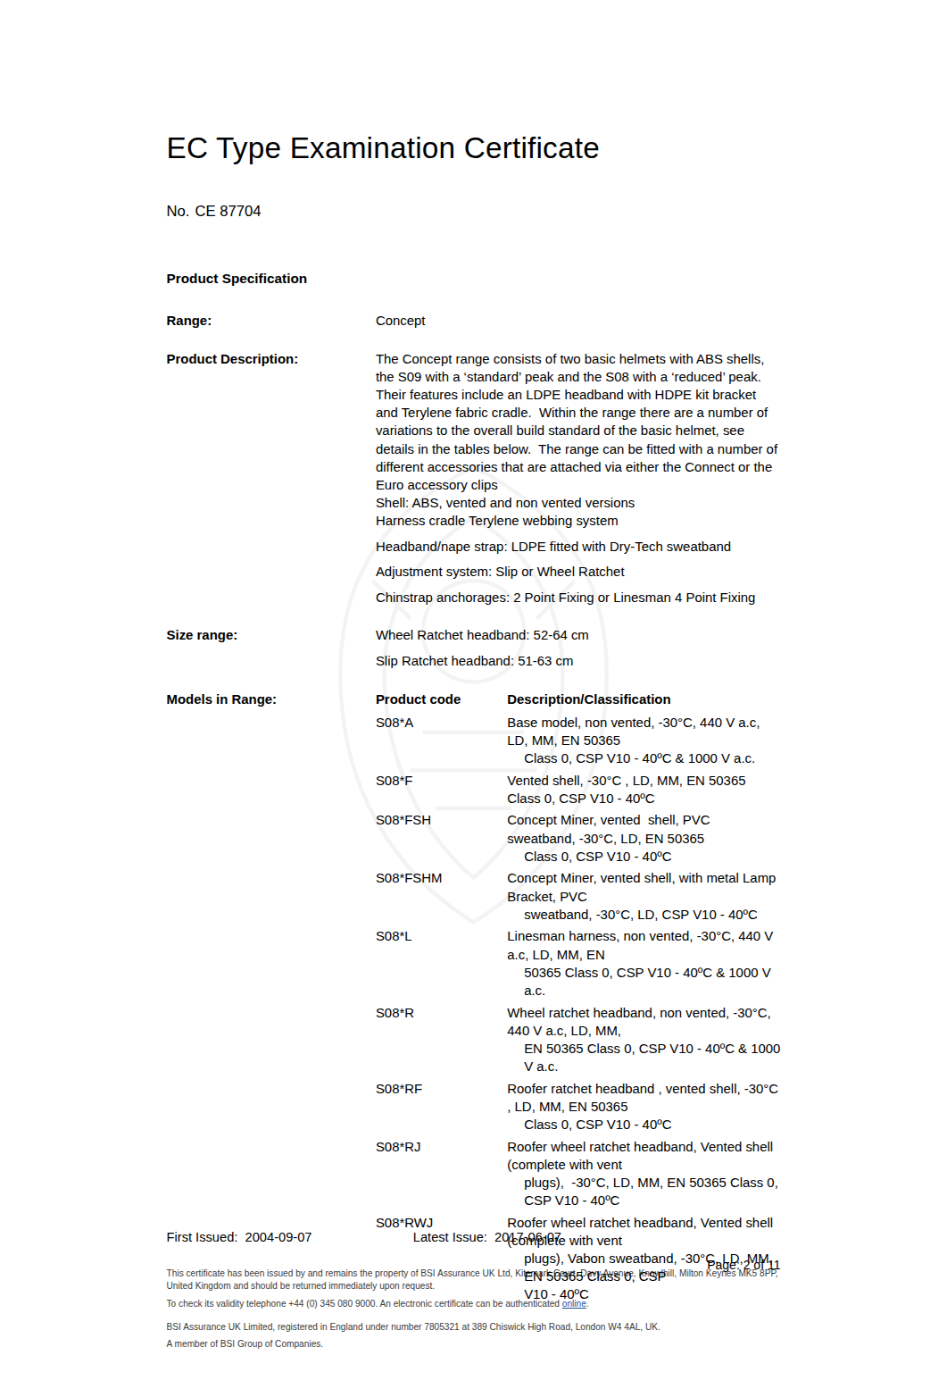EC Type Examination Certificate
No. CE 87704
Product Specification
| Range: | Concept |
| Product Description: | The Concept range consists of two basic helmets with ABS shells, the S09 with a ‘standard’ peak and the S08 with a ‘reduced’ peak. Their features include an LDPE headband with HDPE kit bracket and Terylene fabric cradle. Within the range there are a number of variations to the overall build standard of the basic helmet, see details in the tables below. The range can be fitted with a number of different accessories that are attached via either the Connect or the Euro accessory clips Shell: ABS, vented and non vented versions Harness cradle Terylene webbing system Headband/nape strap: LDPE fitted with Dry-Tech sweatband Adjustment system: Slip or Wheel Ratchet Chinstrap anchorages: 2 Point Fixing or Linesman 4 Point Fixing |
| Size range: | Wheel Ratchet headband: 52-64 cm Slip Ratchet headband: 51-63 cm |
| Models in Range: | / Product code / Description/Classification / / --- / --- / / S08*A / Base model, non vented, -30°C, 440 V a.c, LD, MM, EN 50365 Class 0, CSP V10 - 40ºC & 1000 V a.c. / / S08*F / Vented shell, -30°C , LD, MM, EN 50365 Class 0, CSP V10 - 40ºC / / S08*FSH / Concept Miner, vented shell, PVC sweatband, -30°C, LD, EN 50365 Class 0, CSP V10 - 40ºC / / S08*FSHM / Concept Miner, vented shell, with metal Lamp Bracket, PVC sweatband, -30°C, LD, CSP V10 - 40ºC / / S08*L / Linesman harness, non vented, -30°C, 440 V a.c, LD, MM, EN 50365 Class 0, CSP V10 - 40ºC & 1000 V a.c. / / S08*R / Wheel ratchet headband, non vented, -30°C, 440 V a.c, LD, MM, EN 50365 Class 0, CSP V10 - 40ºC & 1000 V a.c. / / S08*RF / Roofer ratchet headband , vented shell, -30°C , LD, MM, EN 50365 Class 0, CSP V10 - 40ºC / / S08*RJ / Roofer wheel ratchet headband, Vented shell (complete with vent plugs), -30°C, LD, MM, EN 50365 Class 0, CSP V10 - 40ºC / / S08*RWJ / Roofer wheel ratchet headband, Vented shell (complete with vent plugs), Vabon sweatband, -30°C, LD, MM, EN 50365 Class 0, CSP V10 - 40ºC / |
First Issued: 2004-09-07 Latest Issue: 2017-06-07
Page: 2 of 11
This certificate has been issued by and remains the property of BSI Assurance UK Ltd, Kitemark Court, Davy Avenue, Knowlhill, Milton Keynes MK5 8PP, United Kingdom and should be returned immediately upon request.
To check its validity telephone +44 (0) 345 080 9000. An electronic certificate can be authenticated online.
BSI Assurance UK Limited, registered in England under number 7805321 at 389 Chiswick High Road, London W4 4AL, UK.
A member of BSI Group of Companies.